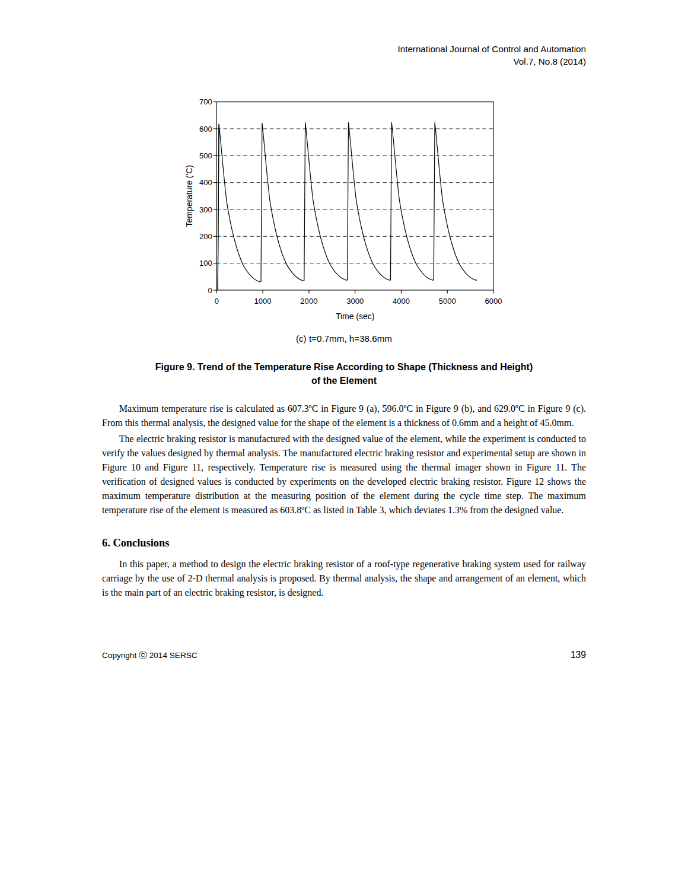International Journal of Control and Automation
Vol.7, No.8 (2014)
0 100 200 300 400 500 600 700 0 1000 2000 3000 4000 5000 6000 Time (sec) Temperature ('C)
(c) t=0.7mm, h=38.6mm
Figure 9. Trend of the Temperature Rise According to Shape (Thickness and Height) of the Element
Maximum temperature rise is calculated as 607.3ºC in Figure 9 (a), 596.0ºC in Figure 9 (b), and 629.0ºC in Figure 9 (c). From this thermal analysis, the designed value for the shape of the element is a thickness of 0.6mm and a height of 45.0mm.
The electric braking resistor is manufactured with the designed value of the element, while the experiment is conducted to verify the values designed by thermal analysis. The manufactured electric braking resistor and experimental setup are shown in Figure 10 and Figure 11, respectively. Temperature rise is measured using the thermal imager shown in Figure 11. The verification of designed values is conducted by experiments on the developed electric braking resistor. Figure 12 shows the maximum temperature distribution at the measuring position of the element during the cycle time step. The maximum temperature rise of the element is measured as 603.8ºC as listed in Table 3, which deviates 1.3% from the designed value.
6. Conclusions
In this paper, a method to design the electric braking resistor of a roof-type regenerative braking system used for railway carriage by the use of 2-D thermal analysis is proposed. By thermal analysis, the shape and arrangement of an element, which is the main part of an electric braking resistor, is designed.
Copyright ⓒ 2014 SERSC 139